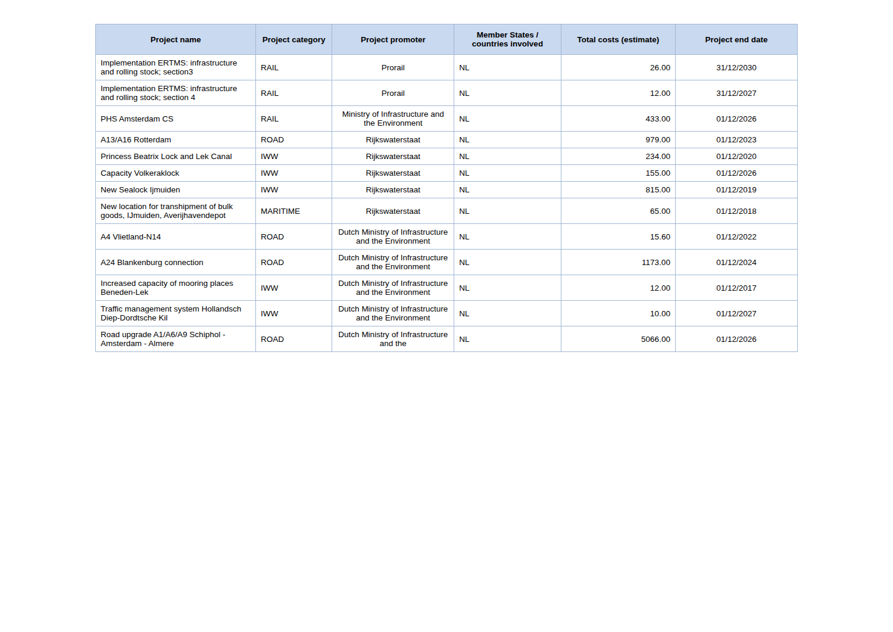| Project name | Project category | Project promoter | Member States / countries involved | Total costs (estimate) | Project end date |
| --- | --- | --- | --- | --- | --- |
| Implementation ERTMS: infrastructure and rolling stock; section3 | RAIL | Prorail | NL | 26.00 | 31/12/2030 |
| Implementation ERTMS: infrastructure and rolling stock; section 4 | RAIL | Prorail | NL | 12.00 | 31/12/2027 |
| PHS Amsterdam CS | RAIL | Ministry of Infrastructure and the Environment | NL | 433.00 | 01/12/2026 |
| A13/A16 Rotterdam | ROAD | Rijkswaterstaat | NL | 979.00 | 01/12/2023 |
| Princess Beatrix Lock and Lek Canal | IWW | Rijkswaterstaat | NL | 234.00 | 01/12/2020 |
| Capacity Volkeraklock | IWW | Rijkswaterstaat | NL | 155.00 | 01/12/2026 |
| New Sealock Ijmuiden | IWW | Rijkswaterstaat | NL | 815.00 | 01/12/2019 |
| New location for transhipment of bulk goods, IJmuiden, Averijhavendepot | MARITIME | Rijkswaterstaat | NL | 65.00 | 01/12/2018 |
| A4 Vlietland-N14 | ROAD | Dutch Ministry of Infrastructure and the Environment | NL | 15.60 | 01/12/2022 |
| A24 Blankenburg connection | ROAD | Dutch Ministry of Infrastructure and the Environment | NL | 1173.00 | 01/12/2024 |
| Increased capacity of mooring places Beneden-Lek | IWW | Dutch Ministry of Infrastructure and the Environment | NL | 12.00 | 01/12/2017 |
| Traffic management system Hollandsch Diep-Dordtsche Kil | IWW | Dutch Ministry of Infrastructure and the Environment | NL | 10.00 | 01/12/2027 |
| Road upgrade A1/A6/A9 Schiphol - Amsterdam - Almere | ROAD | Dutch Ministry of Infrastructure and the | NL | 5066.00 | 01/12/2026 |